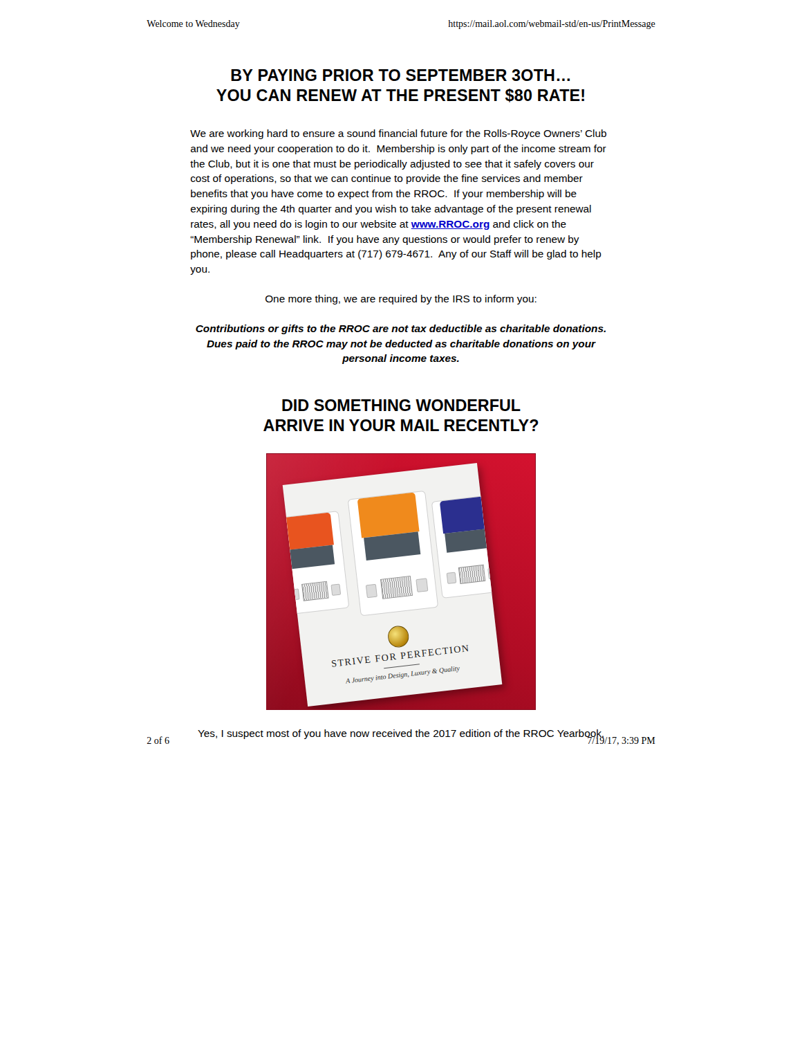Welcome to Wednesday
https://mail.aol.com/webmail-std/en-us/PrintMessage
BY PAYING PRIOR TO SEPTEMBER 3OTH…
YOU CAN RENEW AT THE PRESENT $80 RATE!
We are working hard to ensure a sound financial future for the Rolls-Royce Owners’ Club and we need your cooperation to do it. Membership is only part of the income stream for the Club, but it is one that must be periodically adjusted to see that it safely covers our cost of operations, so that we can continue to provide the fine services and member benefits that you have come to expect from the RROC. If your membership will be expiring during the 4th quarter and you wish to take advantage of the present renewal rates, all you need do is login to our website at www.RROC.org and click on the “Membership Renewal” link. If you have any questions or would prefer to renew by phone, please call Headquarters at (717) 679-4671. Any of our Staff will be glad to help you.
One more thing, we are required by the IRS to inform you:
Contributions or gifts to the RROC are not tax deductible as charitable donations. Dues paid to the RROC may not be deducted as charitable donations on your personal income taxes.
DID SOMETHING WONDERFUL
ARRIVE IN YOUR MAIL RECENTLY?
STRIVE FOR PERFECTION
A Journey into Design, Luxury & Quality
Yes, I suspect most of you have now received the 2017 edition of the RROC Yearbook,
2 of 6
7/19/17, 3:39 PM